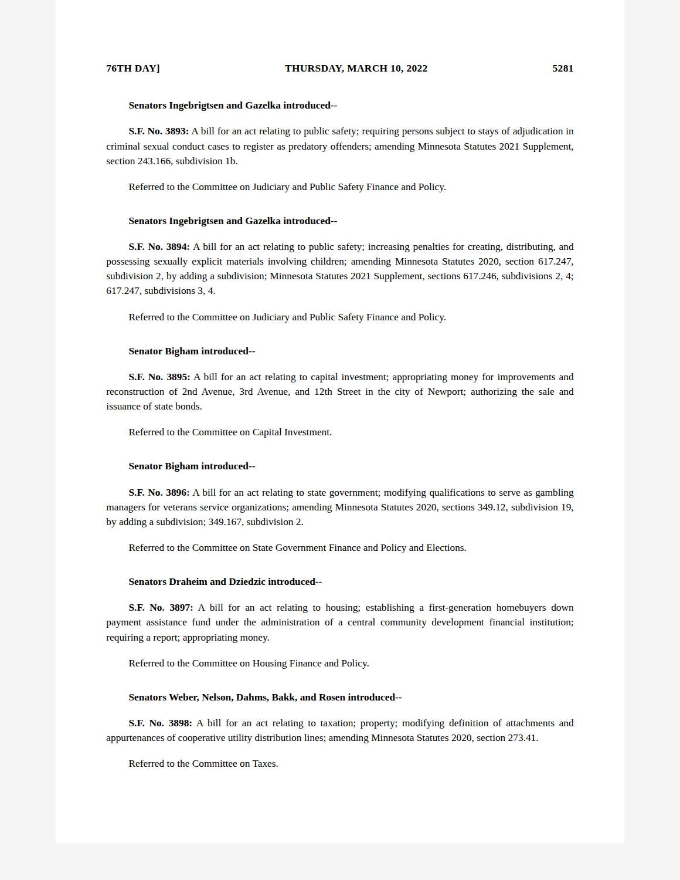76TH DAY] THURSDAY, MARCH 10, 2022 5281
Senators Ingebrigtsen and Gazelka introduced--
S.F. No. 3893: A bill for an act relating to public safety; requiring persons subject to stays of adjudication in criminal sexual conduct cases to register as predatory offenders; amending Minnesota Statutes 2021 Supplement, section 243.166, subdivision 1b.
Referred to the Committee on Judiciary and Public Safety Finance and Policy.
Senators Ingebrigtsen and Gazelka introduced--
S.F. No. 3894: A bill for an act relating to public safety; increasing penalties for creating, distributing, and possessing sexually explicit materials involving children; amending Minnesota Statutes 2020, section 617.247, subdivision 2, by adding a subdivision; Minnesota Statutes 2021 Supplement, sections 617.246, subdivisions 2, 4; 617.247, subdivisions 3, 4.
Referred to the Committee on Judiciary and Public Safety Finance and Policy.
Senator Bigham introduced--
S.F. No. 3895: A bill for an act relating to capital investment; appropriating money for improvements and reconstruction of 2nd Avenue, 3rd Avenue, and 12th Street in the city of Newport; authorizing the sale and issuance of state bonds.
Referred to the Committee on Capital Investment.
Senator Bigham introduced--
S.F. No. 3896: A bill for an act relating to state government; modifying qualifications to serve as gambling managers for veterans service organizations; amending Minnesota Statutes 2020, sections 349.12, subdivision 19, by adding a subdivision; 349.167, subdivision 2.
Referred to the Committee on State Government Finance and Policy and Elections.
Senators Draheim and Dziedzic introduced--
S.F. No. 3897: A bill for an act relating to housing; establishing a first-generation homebuyers down payment assistance fund under the administration of a central community development financial institution; requiring a report; appropriating money.
Referred to the Committee on Housing Finance and Policy.
Senators Weber, Nelson, Dahms, Bakk, and Rosen introduced--
S.F. No. 3898: A bill for an act relating to taxation; property; modifying definition of attachments and appurtenances of cooperative utility distribution lines; amending Minnesota Statutes 2020, section 273.41.
Referred to the Committee on Taxes.